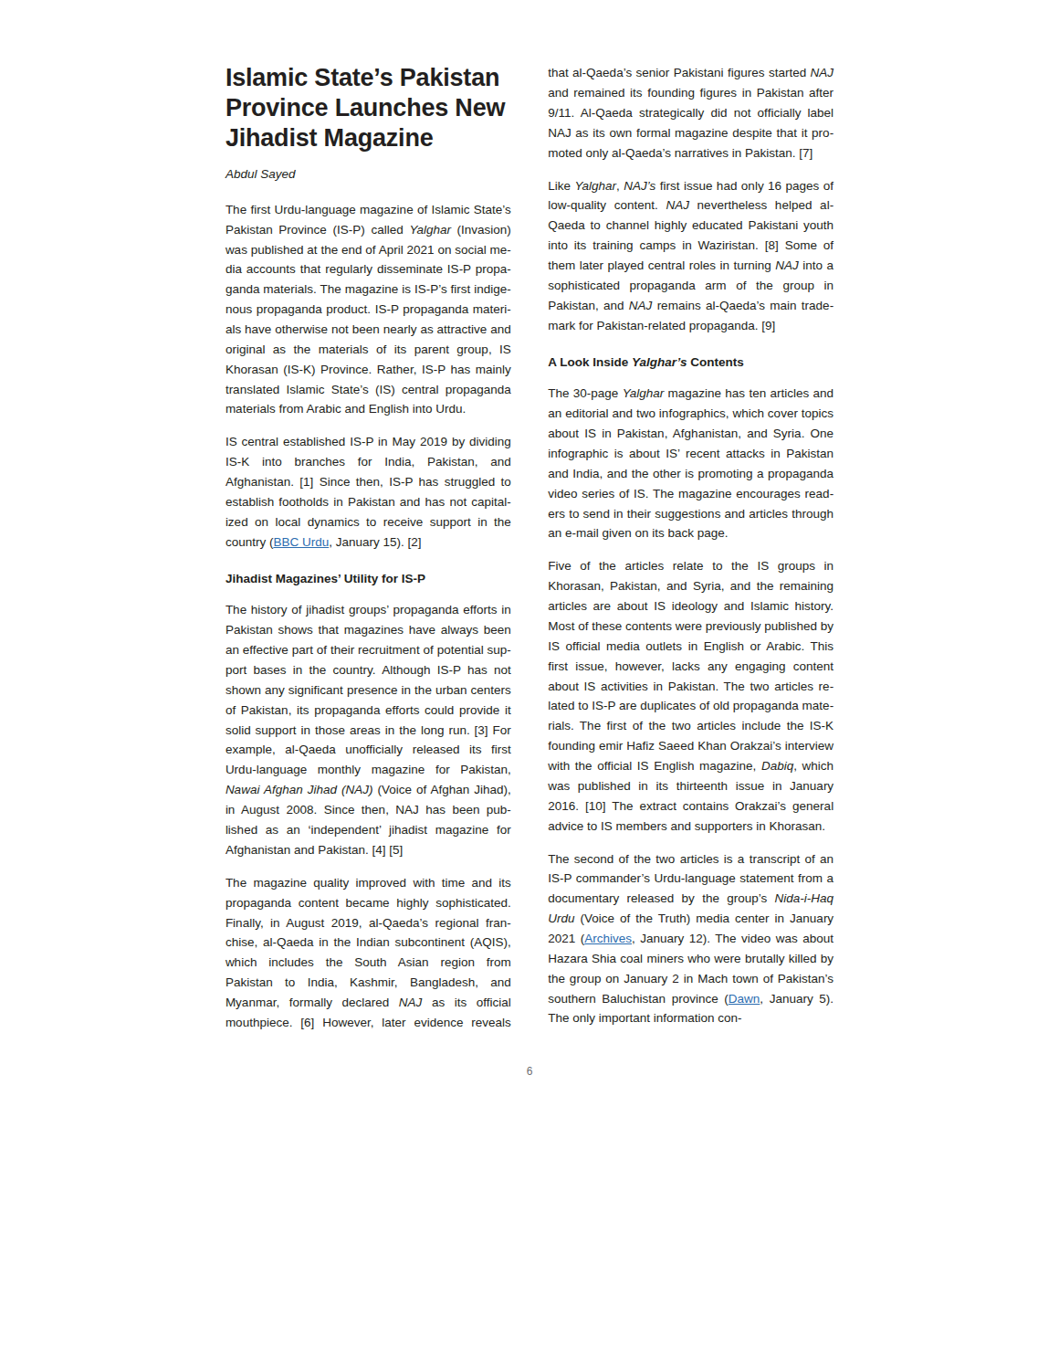Islamic State’s Pakistan Province Launches New Jihadist Magazine
Abdul Sayed
The first Urdu-language magazine of Islamic State’s Pakistan Province (IS-P) called Yalghar (Invasion) was published at the end of April 2021 on social media accounts that regularly disseminate IS-P propaganda materials. The magazine is IS-P’s first indigenous propaganda product. IS-P propaganda materials have otherwise not been nearly as attractive and original as the materials of its parent group, IS Khorasan (IS-K) Province. Rather, IS-P has mainly translated Islamic State’s (IS) central propaganda materials from Arabic and English into Urdu.
IS central established IS-P in May 2019 by dividing IS-K into branches for India, Pakistan, and Afghanistan. [1] Since then, IS-P has struggled to establish footholds in Pakistan and has not capitalized on local dynamics to receive support in the country (BBC Urdu, January 15). [2]
Jihadist Magazines’ Utility for IS-P
The history of jihadist groups’ propaganda efforts in Pakistan shows that magazines have always been an effective part of their recruitment of potential support bases in the country. Although IS-P has not shown any significant presence in the urban centers of Pakistan, its propaganda efforts could provide it solid support in those areas in the long run. [3] For example, al-Qaeda unofficially released its first Urdu-language monthly magazine for Pakistan, Nawai Afghan Jihad (NAJ) (Voice of Afghan Jihad), in August 2008. Since then, NAJ has been published as an ‘independent’ jihadist magazine for Afghanistan and Pakistan. [4] [5]
The magazine quality improved with time and its propaganda content became highly sophisticated. Finally, in August 2019, al-Qaeda’s regional franchise, al-Qaeda in the Indian subcontinent (AQIS), which includes the South Asian region from Pakistan to India, Kashmir, Bangladesh, and Myanmar, formally declared NAJ as its official mouthpiece. [6] However, later evidence reveals that al-Qaeda’s senior Pakistani figures started NAJ and remained its founding figures in Pakistan after 9/11. Al-Qaeda strategically did not officially label NAJ as its own formal magazine despite that it promoted only al-Qaeda’s narratives in Pakistan. [7]
Like Yalghar, NAJ’s first issue had only 16 pages of low-quality content. NAJ nevertheless helped al-Qaeda to channel highly educated Pakistani youth into its training camps in Waziristan. [8] Some of them later played central roles in turning NAJ into a sophisticated propaganda arm of the group in Pakistan, and NAJ remains al-Qaeda’s main trademark for Pakistan-related propaganda. [9]
A Look Inside Yalghar’s Contents
The 30-page Yalghar magazine has ten articles and an editorial and two infographics, which cover topics about IS in Pakistan, Afghanistan, and Syria. One infographic is about IS’ recent attacks in Pakistan and India, and the other is promoting a propaganda video series of IS. The magazine encourages readers to send in their suggestions and articles through an e-mail given on its back page.
Five of the articles relate to the IS groups in Khorasan, Pakistan, and Syria, and the remaining articles are about IS ideology and Islamic history. Most of these contents were previously published by IS official media outlets in English or Arabic. This first issue, however, lacks any engaging content about IS activities in Pakistan. The two articles related to IS-P are duplicates of old propaganda materials. The first of the two articles include the IS-K founding emir Hafiz Saeed Khan Orakzai’s interview with the official IS English magazine, Dabiq, which was published in its thirteenth issue in January 2016. [10] The extract contains Orakzai’s general advice to IS members and supporters in Khorasan.
The second of the two articles is a transcript of an IS-P commander’s Urdu-language statement from a documentary released by the group’s Nida-i-Haq Urdu (Voice of the Truth) media center in January 2021 (Archives, January 12). The video was about Hazara Shia coal miners who were brutally killed by the group on January 2 in Mach town of Pakistan’s southern Baluchistan province (Dawn, January 5). The only important information con-
6